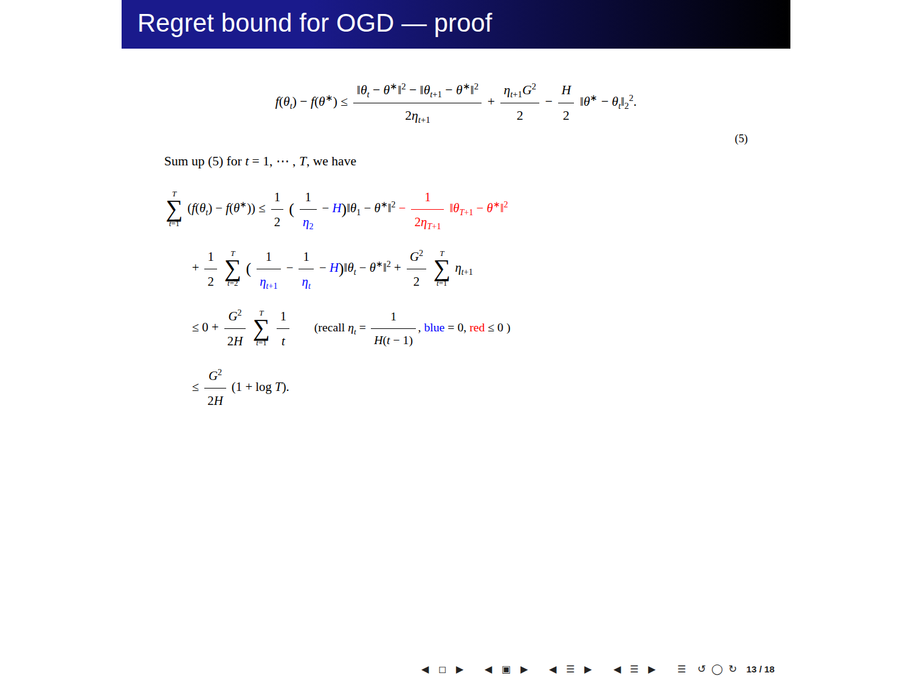Regret bound for OGD — proof
f(θt) − f(θ∗) ≤ ‖θt − θ∗‖2 − ‖θt+1 − θ∗‖2 2ηt+1 + ηt+1G2 2 − H 2 ‖θ∗ − θt‖22. (5)
Sum up (5) for t = 1, ⋯ , T, we have
T ∑ t=1 (f(θt) − f(θ∗)) ≤ 12 ( 1 η2 − H)‖θ1 − θ∗‖2 − 12ηT+1 ‖θT+1 − θ∗‖2
+ 12 T ∑ t=2 ( 1 ηt+1 − 1 ηt − H)‖θt − θ∗‖2 + G22 T ∑ t=1 ηt+1
≤ 0 + G22H T ∑ t=1 1 t (recall ηt = 1 H(t − 1), blue = 0, red ≤ 0 )
≤ G22H (1 + log T).
◀ ◻ ▶ ◀ ▣ ▶ ◀ ☰ ▶ ◀ ☰ ▶ ☰ ↺ ◯ ↻ 13 / 18